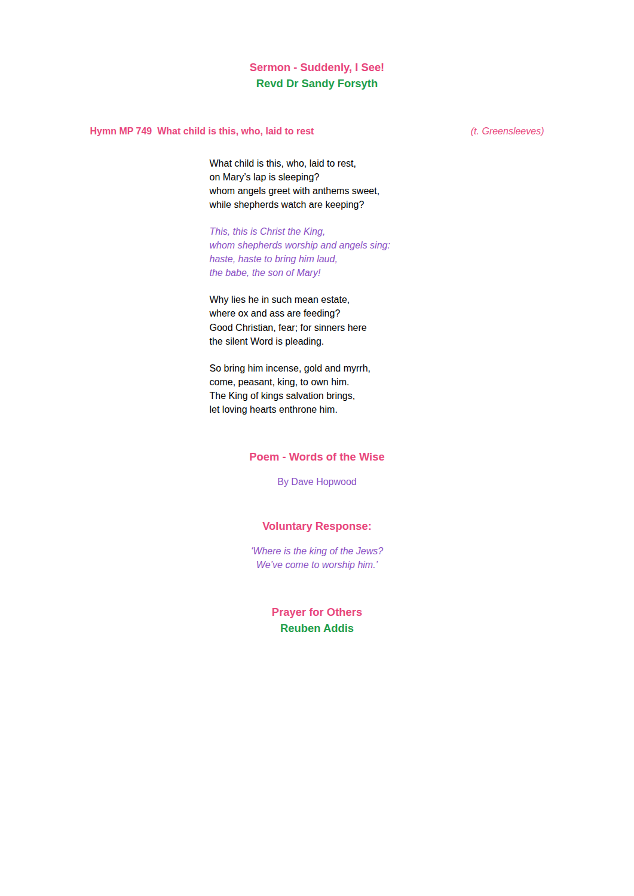Sermon - Suddenly, I See!
Revd Dr Sandy Forsyth
(t. Greensleeves) Hymn MP 749 What child is this, who, laid to rest
What child is this, who, laid to rest,
on Mary’s lap is sleeping?
whom angels greet with anthems sweet,
while shepherds watch are keeping?
This, this is Christ the King,
whom shepherds worship and angels sing:
haste, haste to bring him laud,
the babe, the son of Mary!
Why lies he in such mean estate,
where ox and ass are feeding?
Good Christian, fear; for sinners here
the silent Word is pleading.
So bring him incense, gold and myrrh,
come, peasant, king, to own him.
The King of kings salvation brings,
let loving hearts enthrone him.
Poem - Words of the Wise
By Dave Hopwood
Voluntary Response:
‘Where is the king of the Jews?
We’ve come to worship him.’
Prayer for Others
Reuben Addis